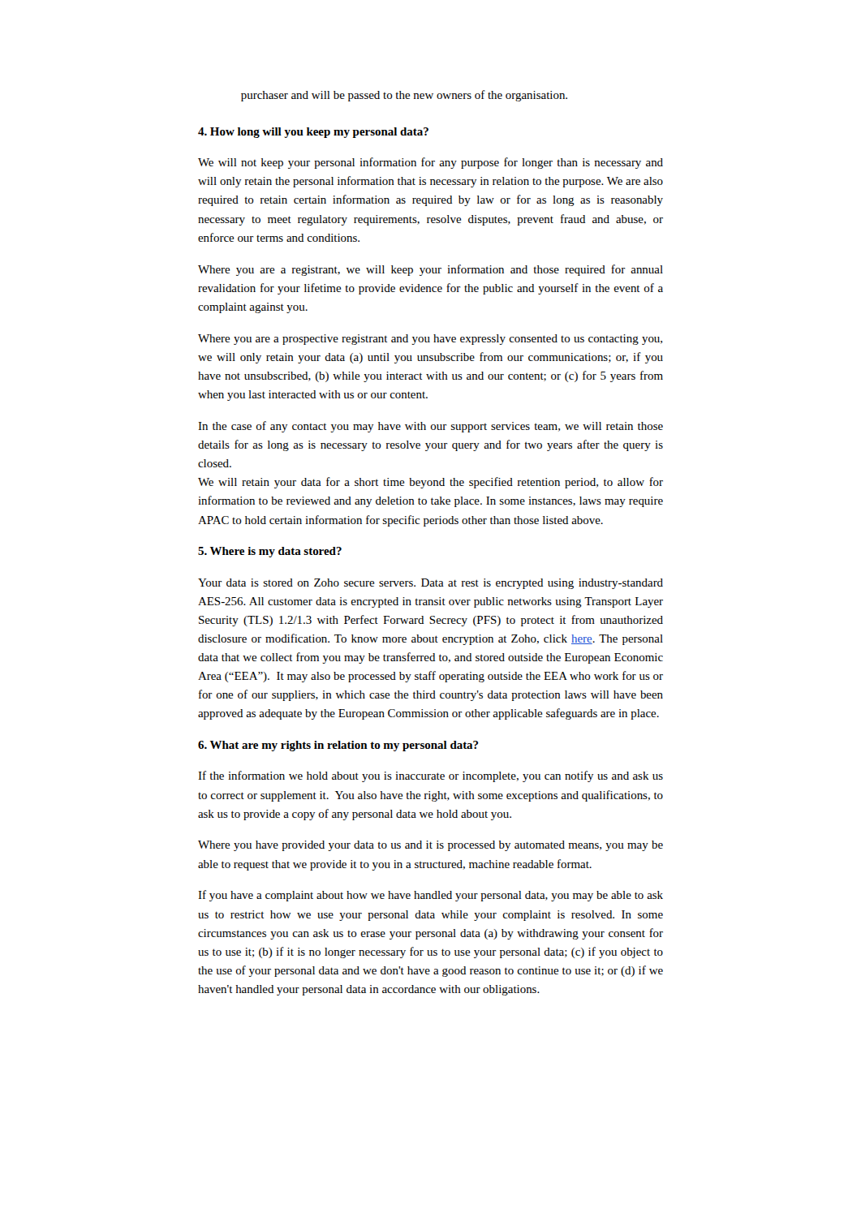purchaser and will be passed to the new owners of the organisation.
4. How long will you keep my personal data?
We will not keep your personal information for any purpose for longer than is necessary and will only retain the personal information that is necessary in relation to the purpose. We are also required to retain certain information as required by law or for as long as is reasonably necessary to meet regulatory requirements, resolve disputes, prevent fraud and abuse, or enforce our terms and conditions.
Where you are a registrant, we will keep your information and those required for annual revalidation for your lifetime to provide evidence for the public and yourself in the event of a complaint against you.
Where you are a prospective registrant and you have expressly consented to us contacting you, we will only retain your data (a) until you unsubscribe from our communications; or, if you have not unsubscribed, (b) while you interact with us and our content; or (c) for 5 years from when you last interacted with us or our content.
In the case of any contact you may have with our support services team, we will retain those details for as long as is necessary to resolve your query and for two years after the query is closed.
We will retain your data for a short time beyond the specified retention period, to allow for information to be reviewed and any deletion to take place. In some instances, laws may require APAC to hold certain information for specific periods other than those listed above.
5. Where is my data stored?
Your data is stored on Zoho secure servers. Data at rest is encrypted using industry-standard AES-256. All customer data is encrypted in transit over public networks using Transport Layer Security (TLS) 1.2/1.3 with Perfect Forward Secrecy (PFS) to protect it from unauthorized disclosure or modification. To know more about encryption at Zoho, click here. The personal data that we collect from you may be transferred to, and stored outside the European Economic Area (“EEA”). It may also be processed by staff operating outside the EEA who work for us or for one of our suppliers, in which case the third country's data protection laws will have been approved as adequate by the European Commission or other applicable safeguards are in place.
6. What are my rights in relation to my personal data?
If the information we hold about you is inaccurate or incomplete, you can notify us and ask us to correct or supplement it. You also have the right, with some exceptions and qualifications, to ask us to provide a copy of any personal data we hold about you.
Where you have provided your data to us and it is processed by automated means, you may be able to request that we provide it to you in a structured, machine readable format.
If you have a complaint about how we have handled your personal data, you may be able to ask us to restrict how we use your personal data while your complaint is resolved. In some circumstances you can ask us to erase your personal data (a) by withdrawing your consent for us to use it; (b) if it is no longer necessary for us to use your personal data; (c) if you object to the use of your personal data and we don't have a good reason to continue to use it; or (d) if we haven't handled your personal data in accordance with our obligations.